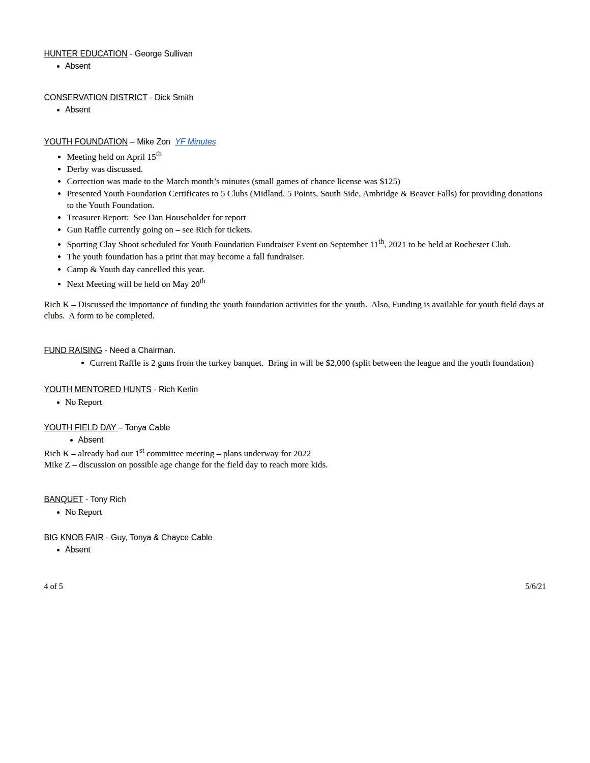HUNTER EDUCATION - George Sullivan
Absent
CONSERVATION DISTRICT - Dick Smith
Absent
YOUTH FOUNDATION – Mike Zon YF Minutes
Meeting held on April 15th
Derby was discussed.
Correction was made to the March month’s minutes (small games of chance license was $125)
Presented Youth Foundation Certificates to 5 Clubs (Midland, 5 Points, South Side, Ambridge & Beaver Falls) for providing donations to the Youth Foundation.
Treasurer Report: See Dan Householder for report
Gun Raffle currently going on – see Rich for tickets.
Sporting Clay Shoot scheduled for Youth Foundation Fundraiser Event on September 11th, 2021 to be held at Rochester Club.
The youth foundation has a print that may become a fall fundraiser.
Camp & Youth day cancelled this year.
Next Meeting will be held on May 20th
Rich K – Discussed the importance of funding the youth foundation activities for the youth. Also, Funding is available for youth field days at clubs. A form to be completed.
FUND RAISING - Need a Chairman.
Current Raffle is 2 guns from the turkey banquet. Bring in will be $2,000 (split between the league and the youth foundation)
YOUTH MENTORED HUNTS - Rich Kerlin
No Report
YOUTH FIELD DAY – Tonya Cable
Absent
Rich K – already had our 1st committee meeting – plans underway for 2022
Mike Z – discussion on possible age change for the field day to reach more kids.
BANQUET - Tony Rich
No Report
BIG KNOB FAIR - Guy, Tonya & Chayce Cable
Absent
4 of 5 5/6/21